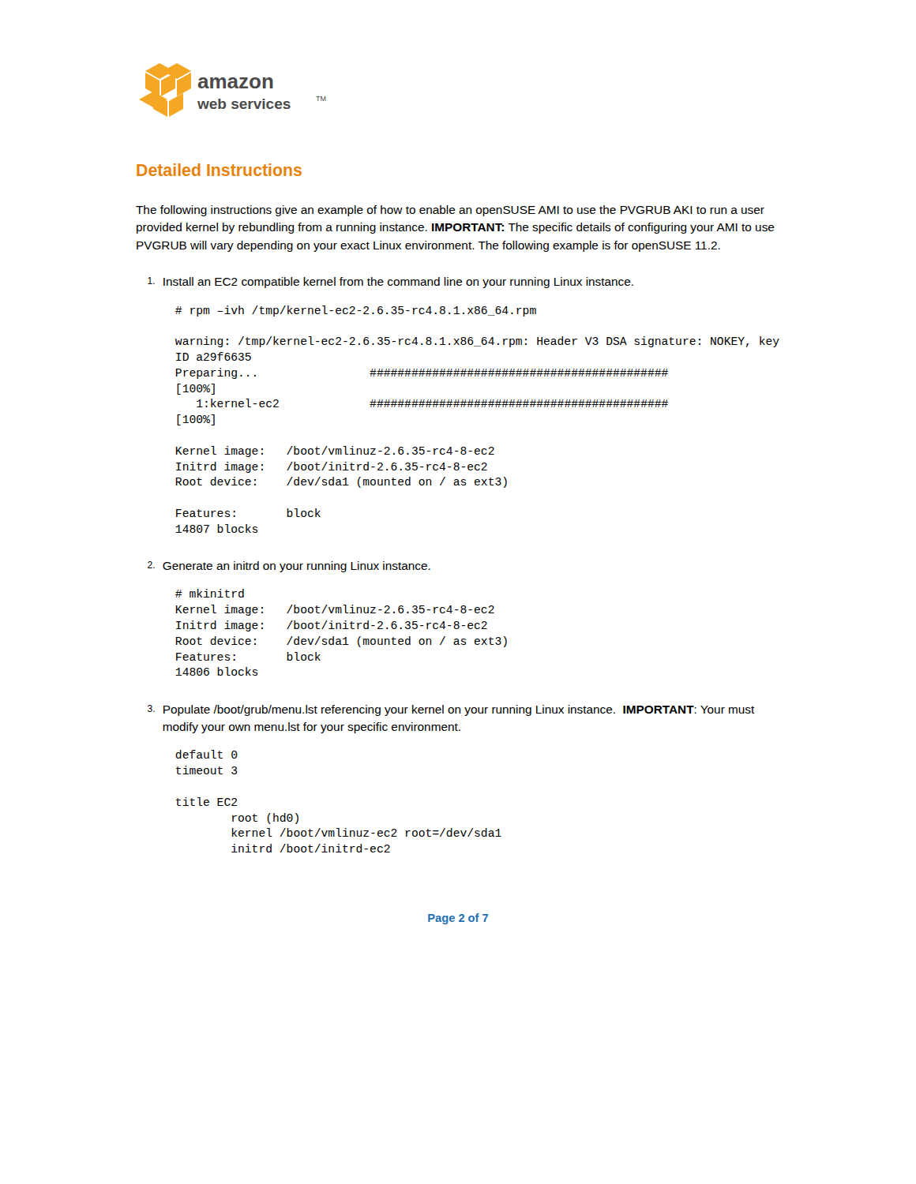amazon web services TM
Detailed Instructions
The following instructions give an example of how to enable an openSUSE AMI to use the PVGRUB AKI to run a user provided kernel by rebundling from a running instance. IMPORTANT: The specific details of configuring your AMI to use PVGRUB will vary depending on your exact Linux environment. The following example is for openSUSE 11.2.
Install an EC2 compatible kernel from the command line on your running Linux instance.
# rpm –ivh /tmp/kernel-ec2-2.6.35-rc4.8.1.x86_64.rpm

warning: /tmp/kernel-ec2-2.6.35-rc4.8.1.x86_64.rpm: Header V3 DSA signature: NOKEY, key ID a29f6635
Preparing...                ###########################################
[100%]
   1:kernel-ec2             ###########################################
[100%]

Kernel image:   /boot/vmlinuz-2.6.35-rc4-8-ec2
Initrd image:   /boot/initrd-2.6.35-rc4-8-ec2
Root device:    /dev/sda1 (mounted on / as ext3)

Features:       block
14807 blocks
Generate an initrd on your running Linux instance.
# mkinitrd
Kernel image:   /boot/vmlinuz-2.6.35-rc4-8-ec2
Initrd image:   /boot/initrd-2.6.35-rc4-8-ec2
Root device:    /dev/sda1 (mounted on / as ext3)
Features:       block
14806 blocks
Populate /boot/grub/menu.lst referencing your kernel on your running Linux instance. IMPORTANT: Your must modify your own menu.lst for your specific environment.
default 0
timeout 3

title EC2
        root (hd0)
        kernel /boot/vmlinuz-ec2 root=/dev/sda1
        initrd /boot/initrd-ec2
Page 2 of 7